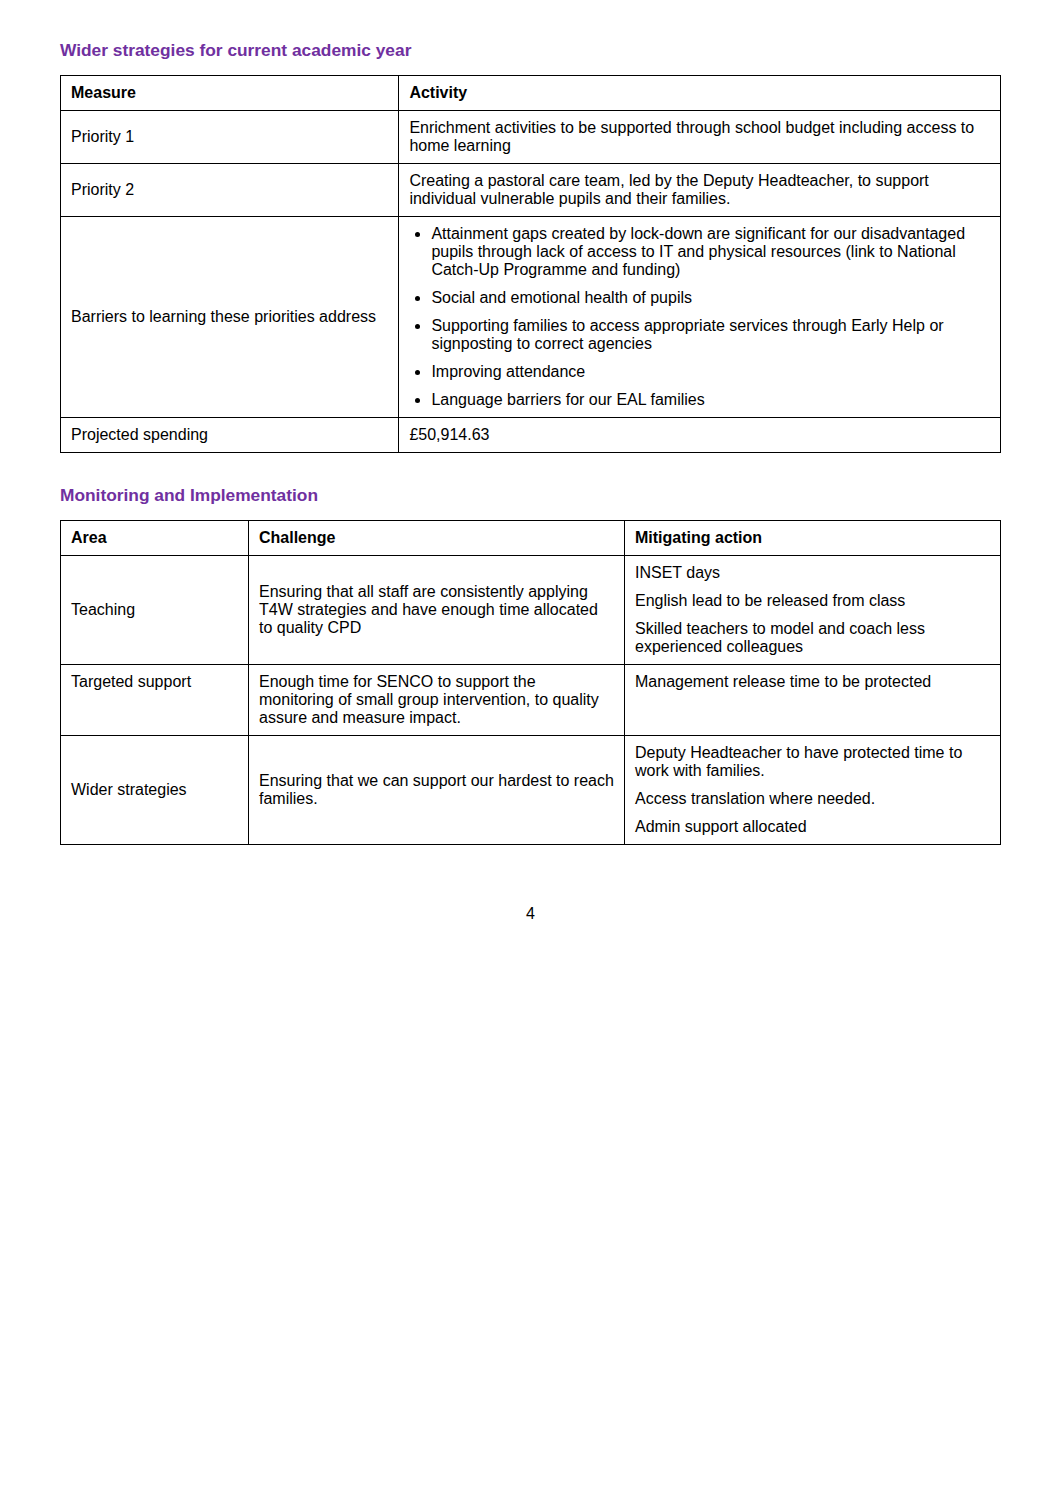Wider strategies for current academic year
| Measure | Activity |
| --- | --- |
| Priority 1 | Enrichment activities to be supported through school budget including access to home learning |
| Priority 2 | Creating a pastoral care team, led by the Deputy Headteacher, to support individual vulnerable pupils and their families. |
| Barriers to learning these priorities address | Attainment gaps created by lock-down are significant for our disadvantaged pupils through lack of access to IT and physical resources (link to National Catch-Up Programme and funding) Social and emotional health of pupils Supporting families to access appropriate services through Early Help or signposting to correct agencies Improving attendance Language barriers for our EAL families |
| Projected spending | £50,914.63 |
Monitoring and Implementation
| Area | Challenge | Mitigating action |
| --- | --- | --- |
| Teaching | Ensuring that all staff are consistently applying T4W strategies and have enough time allocated to quality CPD | INSET days English lead to be released from class Skilled teachers to model and coach less experienced colleagues |
| Targeted support | Enough time for SENCO to support the monitoring of small group intervention, to quality assure and measure impact. | Management release time to be protected |
| Wider strategies | Ensuring that we can support our hardest to reach families. | Deputy Headteacher to have protected time to work with families. Access translation where needed. Admin support allocated |
4